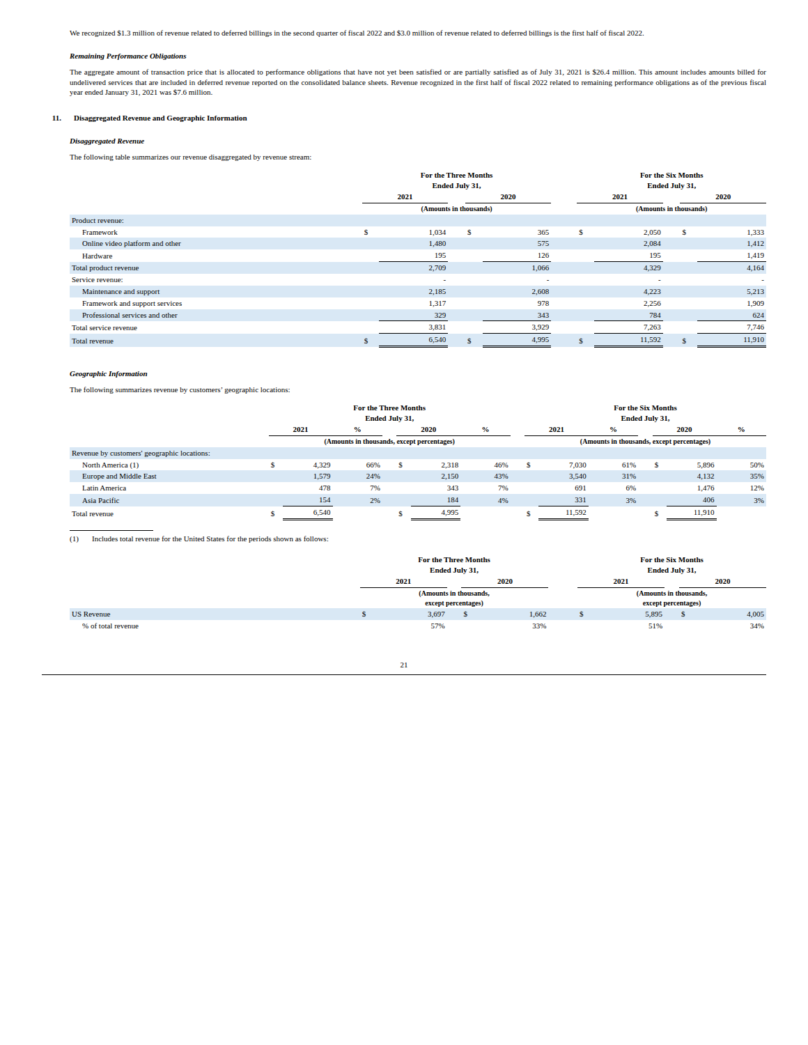We recognized $1.3 million of revenue related to deferred billings in the second quarter of fiscal 2022 and $3.0 million of revenue related to deferred billings is the first half of fiscal 2022.
Remaining Performance Obligations
The aggregate amount of transaction price that is allocated to performance obligations that have not yet been satisfied or are partially satisfied as of July 31, 2021 is $26.4 million. This amount includes amounts billed for undelivered services that are included in deferred revenue reported on the consolidated balance sheets. Revenue recognized in the first half of fiscal 2022 related to remaining performance obligations as of the previous fiscal year ended January 31, 2021 was $7.6 million.
11.
Disaggregated Revenue and Geographic Information
Disaggregated Revenue
The following table summarizes our revenue disaggregated by revenue stream:
| | For the Three Months Ended July 31, | | For the Six Months Ended July 31, |
| | 2021 | | 2020 | | 2021 | | 2020 |
| | (Amounts in thousands) | | (Amounts in thousands) |
| Product revenue: | |
| Framework | $ | 1,034 | | $ | 365 | | $ | 2,050 | | $ | 1,333 |
| Online video platform and other | | 1,480 | | | 575 | | | 2,084 | | | 1,412 |
| Hardware | | 195 | | | 126 | | | 195 | | | 1,419 |
| Total product revenue | | 2,709 | | | 1,066 | | | 4,329 | | | 4,164 |
| Service revenue: | | - | | | - | | | - | | | - |
| Maintenance and support | | 2,185 | | | 2,608 | | | 4,223 | | | 5,213 |
| Framework and support services | | 1,317 | | | 978 | | | 2,256 | | | 1,909 |
| Professional services and other | | 329 | | | 343 | | | 784 | | | 624 |
| Total service revenue | | 3,831 | | | 3,929 | | | 7,263 | | | 7,746 |
| Total revenue | $ | 6,540 | | $ | 4,995 | | $ | 11,592 | | $ | 11,910 |
Geographic Information
The following summarizes revenue by customers’ geographic locations:
| | For the Three Months Ended July 31, | | For the Six Months Ended July 31, |
| | 2021 | % | | 2020 | % | | 2021 | % | | 2020 | % |
| | (Amounts in thousands, except percentages) | | (Amounts in thousands, except percentages) |
| Revenue by customers' geographic locations: | |
| North America (1) | $ | 4,329 | 66% | | $ | 2,318 | 46% | | $ | 7,030 | 61% | | $ | 5,896 | 50% |
| Europe and Middle East | | 1,579 | 24% | | | 2,150 | 43% | | | 3,540 | 31% | | | 4,132 | 35% |
| Latin America | | 478 | 7% | | | 343 | 7% | | | 691 | 6% | | | 1,476 | 12% |
| Asia Pacific | | 154 | 2% | | | 184 | 4% | | | 331 | 3% | | | 406 | 3% |
| Total revenue | $ | 6,540 | | | $ | 4,995 | | | $ | 11,592 | | | $ | 11,910 | |
(1)
Includes total revenue for the United States for the periods shown as follows:
| | For the Three Months Ended July 31, | | For the Six Months Ended July 31, |
| | 2021 | | 2020 | | 2021 | | 2020 |
| | (Amounts in thousands, except percentages) | | (Amounts in thousands, except percentages) |
| US Revenue | $ | 3,697 | | $ | 1,662 | | $ | 5,895 | | $ | 4,005 |
| % of total revenue | | 57% | | | 33% | | | 51% | | | 34% |
21